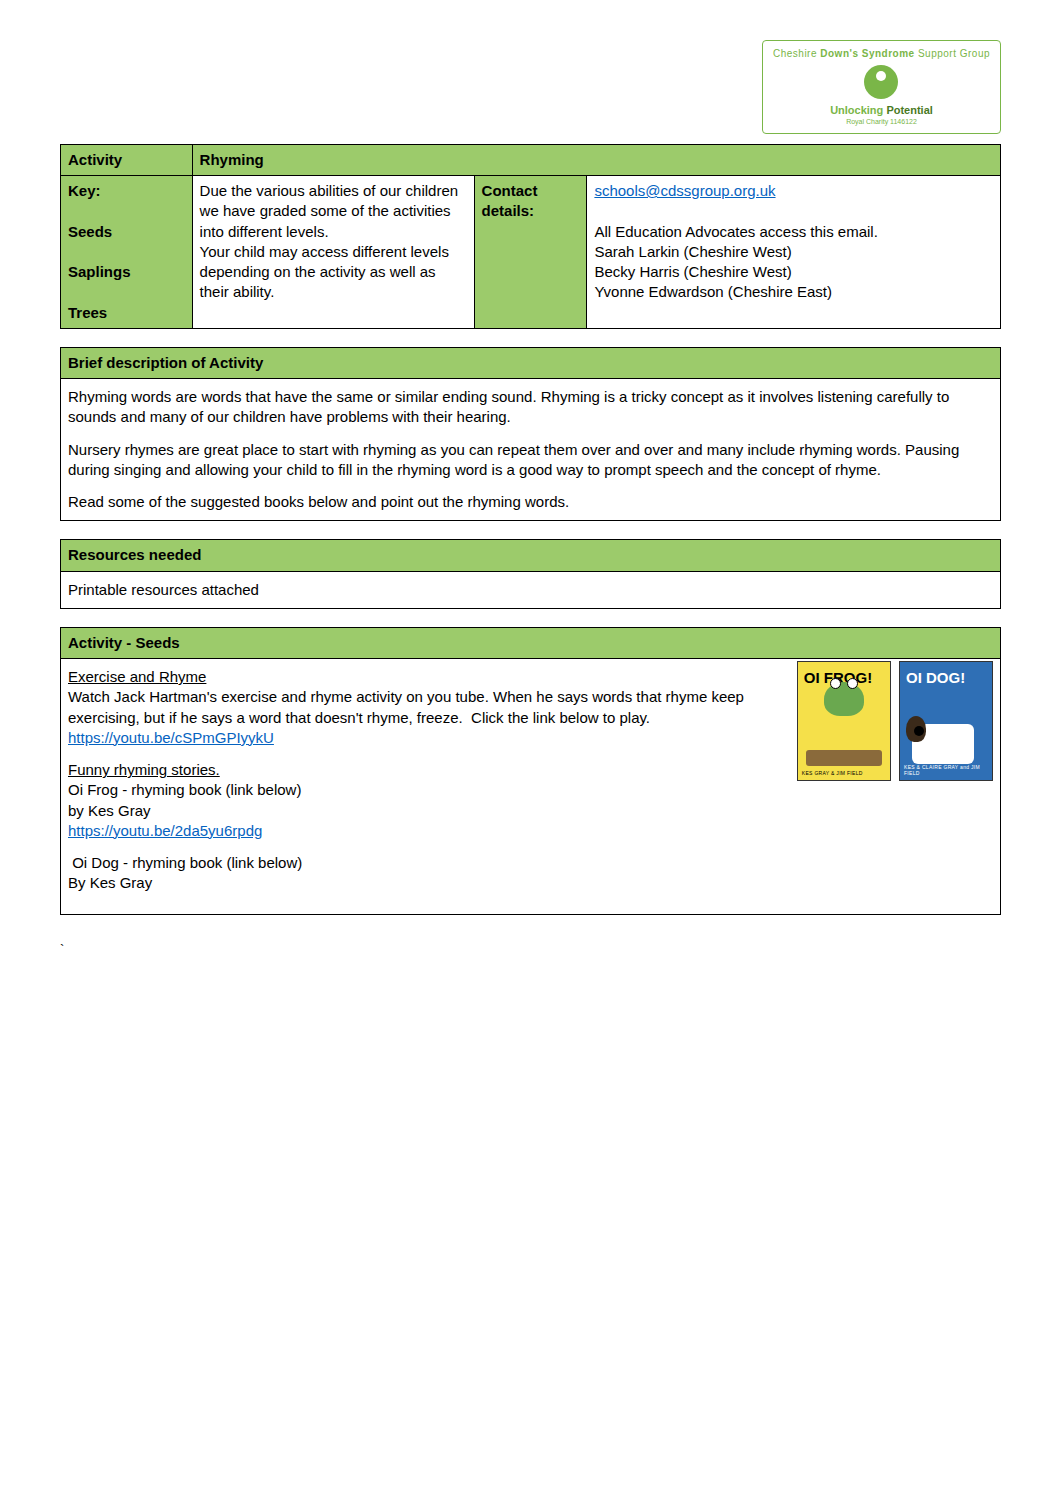Cheshire Down's Syndrome Support Group
Unlocking Potential
Royal Charity 1146122
| Activity | Rhyming |
| Key: Seeds Saplings Trees | Due the various abilities of our children we have graded some of the activities into different levels. Your child may access different levels depending on the activity as well as their ability. | Contact details: | schools@cdssgroup.org.uk All Education Advocates access this email. Sarah Larkin (Cheshire West) Becky Harris (Cheshire West) Yvonne Edwardson (Cheshire East) |
Brief description of Activity
Rhyming words are words that have the same or similar ending sound. Rhyming is a tricky concept as it involves listening carefully to sounds and many of our children have problems with their hearing.
Nursery rhymes are great place to start with rhyming as you can repeat them over and over and many include rhyming words. Pausing during singing and allowing your child to fill in the rhyming word is a good way to prompt speech and the concept of rhyme.
Read some of the suggested books below and point out the rhyming words.
Resources needed
Printable resources attached
Activity - Seeds
OI FROG!
KES GRAY & JIM FIELD
OI DOG!
KES & CLAIRE GRAY and JIM FIELD
Exercise and Rhyme
Watch Jack Hartman's exercise and rhyme activity on you tube. When he says words that rhyme keep exercising, but if he says a word that doesn't rhyme, freeze. Click the link below to play.
https://youtu.be/cSPmGPIyykU
Funny rhyming stories.
Oi Frog - rhyming book (link below)
by Kes Gray
https://youtu.be/2da5yu6rpdg
Oi Dog - rhyming book (link below)
By Kes Gray
`